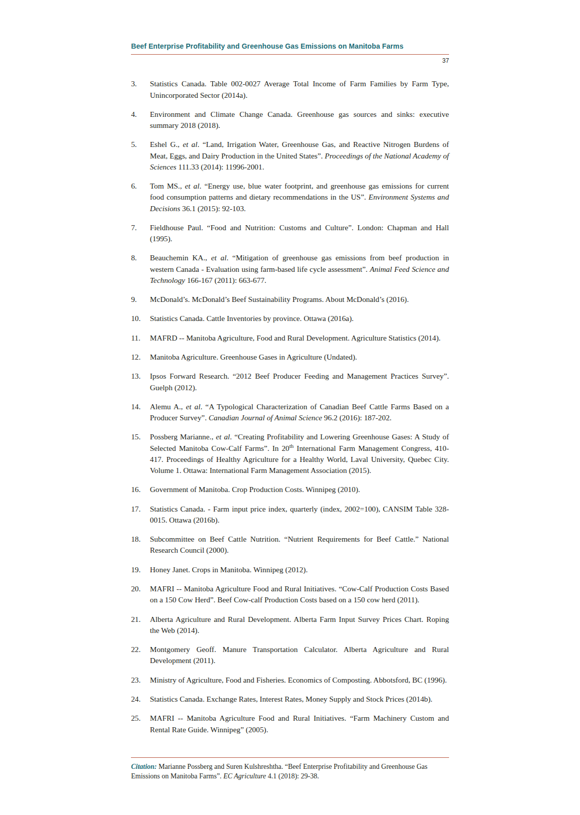Beef Enterprise Profitability and Greenhouse Gas Emissions on Manitoba Farms
37
3. Statistics Canada. Table 002-0027 Average Total Income of Farm Families by Farm Type, Unincorporated Sector (2014a).
4. Environment and Climate Change Canada. Greenhouse gas sources and sinks: executive summary 2018 (2018).
5. Eshel G., et al. “Land, Irrigation Water, Greenhouse Gas, and Reactive Nitrogen Burdens of Meat, Eggs, and Dairy Production in the United States”. Proceedings of the National Academy of Sciences 111.33 (2014): 11996-2001.
6. Tom MS., et al. “Energy use, blue water footprint, and greenhouse gas emissions for current food consumption patterns and dietary recommendations in the US”. Environment Systems and Decisions 36.1 (2015): 92-103.
7. Fieldhouse Paul. “Food and Nutrition: Customs and Culture”. London: Chapman and Hall (1995).
8. Beauchemin KA., et al. “Mitigation of greenhouse gas emissions from beef production in western Canada - Evaluation using farm-based life cycle assessment”. Animal Feed Science and Technology 166-167 (2011): 663-677.
9. McDonald’s. McDonald’s Beef Sustainability Programs. About McDonald’s (2016).
10. Statistics Canada. Cattle Inventories by province. Ottawa (2016a).
11. MAFRD -- Manitoba Agriculture, Food and Rural Development. Agriculture Statistics (2014).
12. Manitoba Agriculture. Greenhouse Gases in Agriculture (Undated).
13. Ipsos Forward Research. “2012 Beef Producer Feeding and Management Practices Survey”. Guelph (2012).
14. Alemu A., et al. “A Typological Characterization of Canadian Beef Cattle Farms Based on a Producer Survey”. Canadian Journal of Animal Science 96.2 (2016): 187-202.
15. Possberg Marianne., et al. “Creating Profitability and Lowering Greenhouse Gases: A Study of Selected Manitoba Cow-Calf Farms”. In 20th International Farm Management Congress, 410-417. Proceedings of Healthy Agriculture for a Healthy World, Laval University, Quebec City. Volume 1. Ottawa: International Farm Management Association (2015).
16. Government of Manitoba. Crop Production Costs. Winnipeg (2010).
17. Statistics Canada. - Farm input price index, quarterly (index, 2002=100), CANSIM Table 328-0015. Ottawa (2016b).
18. Subcommittee on Beef Cattle Nutrition. “Nutrient Requirements for Beef Cattle.” National Research Council (2000).
19. Honey Janet. Crops in Manitoba. Winnipeg (2012).
20. MAFRI -- Manitoba Agriculture Food and Rural Initiatives. “Cow-Calf Production Costs Based on a 150 Cow Herd”. Beef Cow-calf Production Costs based on a 150 cow herd (2011).
21. Alberta Agriculture and Rural Development. Alberta Farm Input Survey Prices Chart. Roping the Web (2014).
22. Montgomery Geoff. Manure Transportation Calculator. Alberta Agriculture and Rural Development (2011).
23. Ministry of Agriculture, Food and Fisheries. Economics of Composting. Abbotsford, BC (1996).
24. Statistics Canada. Exchange Rates, Interest Rates, Money Supply and Stock Prices (2014b).
25. MAFRI -- Manitoba Agriculture Food and Rural Initiatives. “Farm Machinery Custom and Rental Rate Guide. Winnipeg” (2005).
Citation: Marianne Possberg and Suren Kulshreshtha. “Beef Enterprise Profitability and Greenhouse Gas Emissions on Manitoba Farms”. EC Agriculture 4.1 (2018): 29-38.